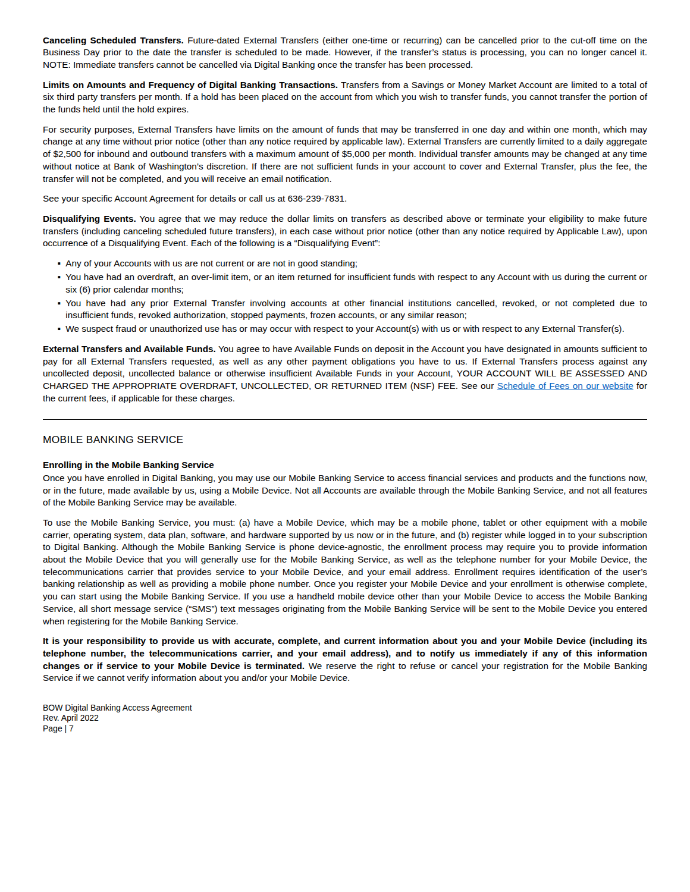Canceling Scheduled Transfers. Future-dated External Transfers (either one-time or recurring) can be cancelled prior to the cut-off time on the Business Day prior to the date the transfer is scheduled to be made. However, if the transfer’s status is processing, you can no longer cancel it. NOTE: Immediate transfers cannot be cancelled via Digital Banking once the transfer has been processed.
Limits on Amounts and Frequency of Digital Banking Transactions. Transfers from a Savings or Money Market Account are limited to a total of six third party transfers per month. If a hold has been placed on the account from which you wish to transfer funds, you cannot transfer the portion of the funds held until the hold expires.
For security purposes, External Transfers have limits on the amount of funds that may be transferred in one day and within one month, which may change at any time without prior notice (other than any notice required by applicable law). External Transfers are currently limited to a daily aggregate of $2,500 for inbound and outbound transfers with a maximum amount of $5,000 per month. Individual transfer amounts may be changed at any time without notice at Bank of Washington’s discretion. If there are not sufficient funds in your account to cover and External Transfer, plus the fee, the transfer will not be completed, and you will receive an email notification.
See your specific Account Agreement for details or call us at 636-239-7831.
Disqualifying Events. You agree that we may reduce the dollar limits on transfers as described above or terminate your eligibility to make future transfers (including canceling scheduled future transfers), in each case without prior notice (other than any notice required by Applicable Law), upon occurrence of a Disqualifying Event. Each of the following is a “Disqualifying Event”:
Any of your Accounts with us are not current or are not in good standing;
You have had an overdraft, an over-limit item, or an item returned for insufficient funds with respect to any Account with us during the current or six (6) prior calendar months;
You have had any prior External Transfer involving accounts at other financial institutions cancelled, revoked, or not completed due to insufficient funds, revoked authorization, stopped payments, frozen accounts, or any similar reason;
We suspect fraud or unauthorized use has or may occur with respect to your Account(s) with us or with respect to any External Transfer(s).
External Transfers and Available Funds. You agree to have Available Funds on deposit in the Account you have designated in amounts sufficient to pay for all External Transfers requested, as well as any other payment obligations you have to us. If External Transfers process against any uncollected deposit, uncollected balance or otherwise insufficient Available Funds in your Account, YOUR ACCOUNT WILL BE ASSESSED AND CHARGED THE APPROPRIATE OVERDRAFT, UNCOLLECTED, OR RETURNED ITEM (NSF) FEE. See our Schedule of Fees on our website for the current fees, if applicable for these charges.
MOBILE BANKING SERVICE
Enrolling in the Mobile Banking Service
Once you have enrolled in Digital Banking, you may use our Mobile Banking Service to access financial services and products and the functions now, or in the future, made available by us, using a Mobile Device. Not all Accounts are available through the Mobile Banking Service, and not all features of the Mobile Banking Service may be available.
To use the Mobile Banking Service, you must: (a) have a Mobile Device, which may be a mobile phone, tablet or other equipment with a mobile carrier, operating system, data plan, software, and hardware supported by us now or in the future, and (b) register while logged in to your subscription to Digital Banking. Although the Mobile Banking Service is phone device-agnostic, the enrollment process may require you to provide information about the Mobile Device that you will generally use for the Mobile Banking Service, as well as the telephone number for your Mobile Device, the telecommunications carrier that provides service to your Mobile Device, and your email address. Enrollment requires identification of the user’s banking relationship as well as providing a mobile phone number. Once you register your Mobile Device and your enrollment is otherwise complete, you can start using the Mobile Banking Service. If you use a handheld mobile device other than your Mobile Device to access the Mobile Banking Service, all short message service (“SMS”) text messages originating from the Mobile Banking Service will be sent to the Mobile Device you entered when registering for the Mobile Banking Service.
It is your responsibility to provide us with accurate, complete, and current information about you and your Mobile Device (including its telephone number, the telecommunications carrier, and your email address), and to notify us immediately if any of this information changes or if service to your Mobile Device is terminated. We reserve the right to refuse or cancel your registration for the Mobile Banking Service if we cannot verify information about you and/or your Mobile Device.
BOW Digital Banking Access Agreement
Rev. April 2022
Page | 7